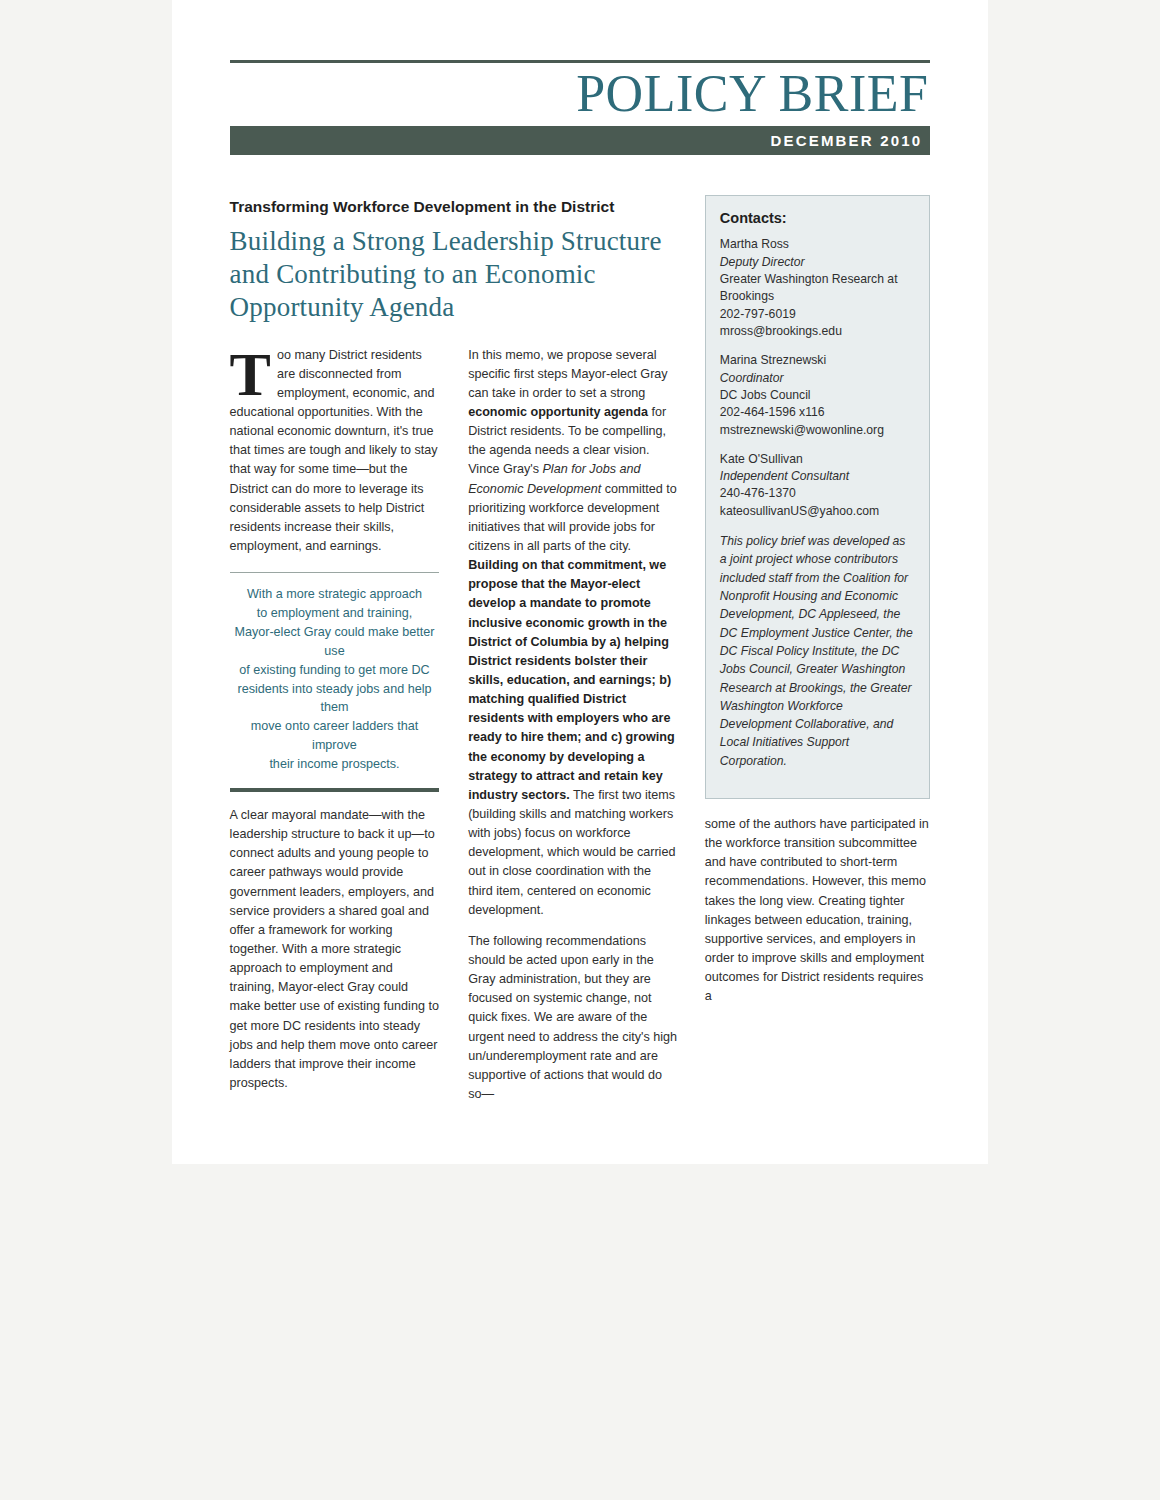POLICY BRIEF
DECEMBER 2010
Transforming Workforce Development in the District
Building a Strong Leadership Structure
and Contributing to an Economic
Opportunity Agenda
Too many District residents are disconnected from employment, economic, and educational opportunities. With the national economic downturn, it's true that times are tough and likely to stay that way for some time—but the District can do more to leverage its considerable assets to help District residents increase their skills, employment, and earnings.
With a more strategic approach
to employment and training,
Mayor-elect Gray could make better use
of existing funding to get more DC
residents into steady jobs and help them
move onto career ladders that improve
their income prospects.
A clear mayoral mandate—with the leadership structure to back it up—to connect adults and young people to career pathways would provide government leaders, employers, and service providers a shared goal and offer a framework for working together. With a more strategic approach to employment and training, Mayor-elect Gray could make better use of existing funding to get more DC residents into steady jobs and help them move onto career ladders that improve their income prospects.
In this memo, we propose several specific first steps Mayor-elect Gray can take in order to set a strong economic opportunity agenda for District residents. To be compelling, the agenda needs a clear vision. Vince Gray's Plan for Jobs and Economic Development committed to prioritizing workforce development initiatives that will provide jobs for citizens in all parts of the city. Building on that commitment, we propose that the Mayor-elect develop a mandate to promote inclusive economic growth in the District of Columbia by a) helping District residents bolster their skills, education, and earnings; b) matching qualified District residents with employers who are ready to hire them; and c) growing the economy by developing a strategy to attract and retain key industry sectors. The first two items (building skills and matching workers with jobs) focus on workforce development, which would be carried out in close coordination with the third item, centered on economic development.
The following recommendations should be acted upon early in the Gray administration, but they are focused on systemic change, not quick fixes. We are aware of the urgent need to address the city's high un/underemployment rate and are supportive of actions that would do so—
Contacts:
Martha Ross
Deputy Director
Greater Washington Research at Brookings
202-797-6019
mross@brookings.edu
Marina Streznewski
Coordinator
DC Jobs Council
202-464-1596 x116
mstreznewski@wowonline.org
Kate O'Sullivan
Independent Consultant
240-476-1370
kateosullivanUS@yahoo.com
This policy brief was developed as a joint project whose contributors included staff from the Coalition for Nonprofit Housing and Economic Development, DC Appleseed, the DC Employment Justice Center, the DC Fiscal Policy Institute, the DC Jobs Council, Greater Washington Research at Brookings, the Greater Washington Workforce Development Collaborative, and Local Initiatives Support Corporation.
some of the authors have participated in the workforce transition subcommittee and have contributed to short-term recommendations. However, this memo takes the long view. Creating tighter linkages between education, training, supportive services, and employers in order to improve skills and employment outcomes for District residents requires a